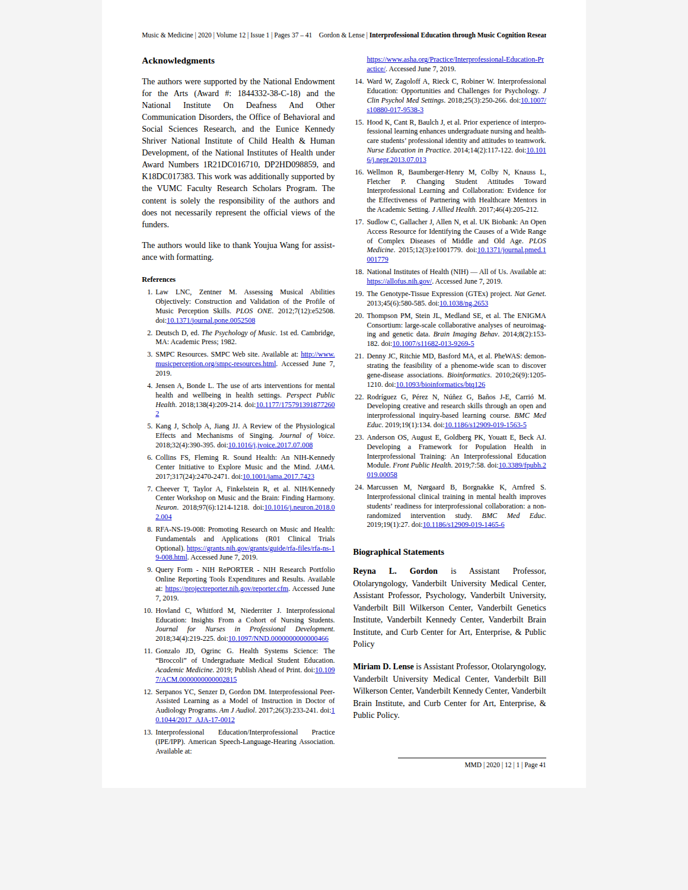Music & Medicine | 2020 | Volume 12 | Issue 1 | Pages 37 – 41 Gordon & Lense | Interprofessional Education through Music Cognition Research Training
Acknowledgments
The authors were supported by the National Endowment for the Arts (Award #: 1844332-38-C-18) and the National Institute On Deafness And Other Communication Disorders, the Office of Behavioral and Social Sciences Research, and the Eunice Kennedy Shriver National Institute of Child Health & Human Development, of the National Institutes of Health under Award Numbers 1R21DC016710, DP2HD098859, and K18DC017383. This work was additionally supported by the VUMC Faculty Research Scholars Program. The content is solely the responsibility of the authors and does not necessarily represent the official views of the funders.
The authors would like to thank Youjua Wang for assistance with formatting.
References
Law LNC, Zentner M. Assessing Musical Abilities Objectively: Construction and Validation of the Profile of Music Perception Skills. PLOS ONE. 2012;7(12):e52508. doi:10.1371/journal.pone.0052508
Deutsch D, ed. The Psychology of Music. 1st ed. Cambridge, MA: Academic Press; 1982.
SMPC Resources. SMPC Web site. Available at: http://www.musicperception.org/smpc-resources.html. Accessed June 7, 2019.
Jensen A, Bonde L. The use of arts interventions for mental health and wellbeing in health settings. Perspect Public Health. 2018;138(4):209-214. doi:10.1177/1757913918772602
Kang J, Scholp A, Jiang JJ. A Review of the Physiological Effects and Mechanisms of Singing. Journal of Voice. 2018;32(4):390-395. doi:10.1016/j.jvoice.2017.07.008
Collins FS, Fleming R. Sound Health: An NIH-Kennedy Center Initiative to Explore Music and the Mind. JAMA. 2017;317(24):2470-2471. doi:10.1001/jama.2017.7423
Cheever T, Taylor A, Finkelstein R, et al. NIH/Kennedy Center Workshop on Music and the Brain: Finding Harmony. Neuron. 2018;97(6):1214-1218. doi:10.1016/j.neuron.2018.02.004
RFA-NS-19-008: Promoting Research on Music and Health: Fundamentals and Applications (R01 Clinical Trials Optional). https://grants.nih.gov/grants/guide/rfa-files/rfa-ns-19-008.html. Accessed June 7, 2019.
Query Form - NIH RePORTER - NIH Research Portfolio Online Reporting Tools Expenditures and Results. Available at: https://projectreporter.nih.gov/reporter.cfm. Accessed June 7, 2019.
Hovland C, Whitford M, Niederriter J. Interprofessional Education: Insights From a Cohort of Nursing Students. Journal for Nurses in Professional Development. 2018;34(4):219-225. doi:10.1097/NND.0000000000000466
Gonzalo JD, Ogrinc G. Health Systems Science: The “Broccoli” of Undergraduate Medical Student Education. Academic Medicine. 2019; Publish Ahead of Print. doi:10.1097/ACM.0000000000002815
Serpanos YC, Senzer D, Gordon DM. Interprofessional Peer-Assisted Learning as a Model of Instruction in Doctor of Audiology Programs. Am J Audiol. 2017;26(3):233-241. doi:10.1044/2017_AJA-17-0012
Interprofessional Education/Interprofessional Practice (IPE/IPP). American Speech-Language-Hearing Association. Available at:
https://www.asha.org/Practice/Interprofessional-Education-Practice/. Accessed June 7, 2019.
Ward W, Zagoloff A, Rieck C, Robiner W. Interprofessional Education: Opportunities and Challenges for Psychology. J Clin Psychol Med Settings. 2018;25(3):250-266. doi:10.1007/s10880-017-9538-3
Hood K, Cant R, Baulch J, et al. Prior experience of interprofessional learning enhances undergraduate nursing and healthcare students’ professional identity and attitudes to teamwork. Nurse Education in Practice. 2014;14(2):117-122. doi:10.1016/j.nepr.2013.07.013
Wellmon R, Baumberger-Henry M, Colby N, Knauss L, Fletcher P. Changing Student Attitudes Toward Interprofessional Learning and Collaboration: Evidence for the Effectiveness of Partnering with Healthcare Mentors in the Academic Setting. J Allied Health. 2017;46(4):205-212.
Sudlow C, Gallacher J, Allen N, et al. UK Biobank: An Open Access Resource for Identifying the Causes of a Wide Range of Complex Diseases of Middle and Old Age. PLOS Medicine. 2015;12(3):e1001779. doi:10.1371/journal.pmed.1001779
National Institutes of Health (NIH) — All of Us. Available at: https://allofus.nih.gov/. Accessed June 7, 2019.
The Genotype-Tissue Expression (GTEx) project. Nat Genet. 2013;45(6):580-585. doi:10.1038/ng.2653
Thompson PM, Stein JL, Medland SE, et al. The ENIGMA Consortium: large-scale collaborative analyses of neuroimaging and genetic data. Brain Imaging Behav. 2014;8(2):153-182. doi:10.1007/s11682-013-9269-5
Denny JC, Ritchie MD, Basford MA, et al. PheWAS: demonstrating the feasibility of a phenome-wide scan to discover gene-disease associations. Bioinformatics. 2010;26(9):1205-1210. doi:10.1093/bioinformatics/btq126
Rodríguez G, Pérez N, Núñez G, Baños J-E, Carrió M. Developing creative and research skills through an open and interprofessional inquiry-based learning course. BMC Med Educ. 2019;19(1):134. doi:10.1186/s12909-019-1563-5
Anderson OS, August E, Goldberg PK, Youatt E, Beck AJ. Developing a Framework for Population Health in Interprofessional Training: An Interprofessional Education Module. Front Public Health. 2019;7:58. doi:10.3389/fpubh.2019.00058
Marcussen M, Nørgaard B, Borgnakke K, Arnfred S. Interprofessional clinical training in mental health improves students’ readiness for interprofessional collaboration: a non-randomized intervention study. BMC Med Educ. 2019;19(1):27. doi:10.1186/s12909-019-1465-6
Biographical Statements
Reyna L. Gordon is Assistant Professor, Otolaryngology, Vanderbilt University Medical Center, Assistant Professor, Psychology, Vanderbilt University, Vanderbilt Bill Wilkerson Center, Vanderbilt Genetics Institute, Vanderbilt Kennedy Center, Vanderbilt Brain Institute, and Curb Center for Art, Enterprise, & Public Policy
Miriam D. Lense is Assistant Professor, Otolaryngology, Vanderbilt University Medical Center, Vanderbilt Bill Wilkerson Center, Vanderbilt Kennedy Center, Vanderbilt Brain Institute, and Curb Center for Art, Enterprise, & Public Policy.
MMD | 2020 | 12 | 1 | Page 41